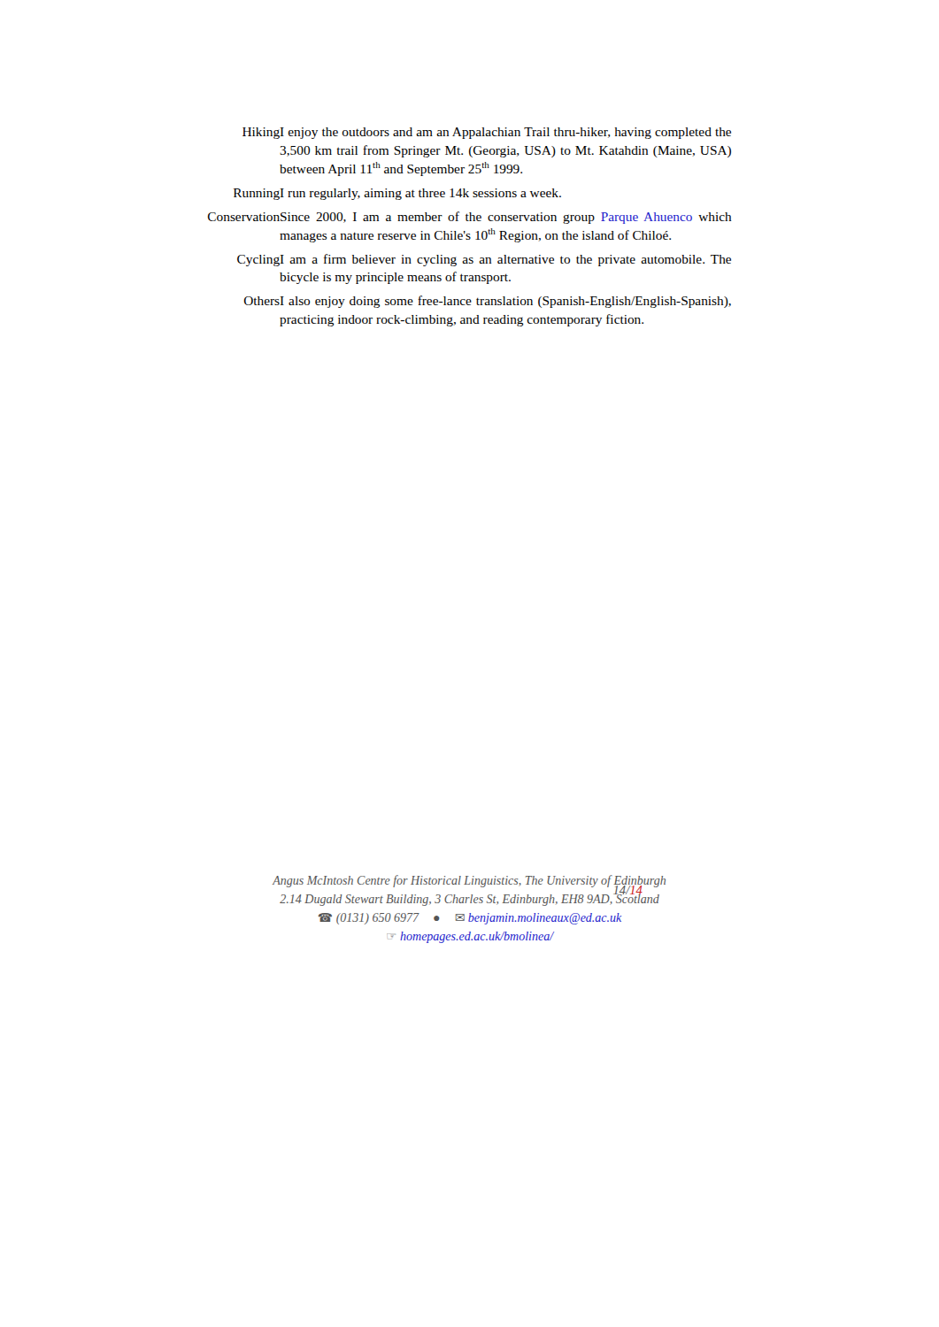| Hiking | I enjoy the outdoors and am an Appalachian Trail thru-hiker, having completed the 3,500 km trail from Springer Mt. (Georgia, USA) to Mt. Katahdin (Maine, USA) between April 11 th and September 25 th 1999. |
| Running | I run regularly, aiming at three 14k sessions a week. |
| Conservation | Since 2000, I am a member of the conservation group Parque Ahuenco which manages a nature reserve in Chile's 10 th Region, on the island of Chiloé. |
| Cycling | I am a firm believer in cycling as an alternative to the private automobile. The bicycle is my principle means of transport. |
| Others | I also enjoy doing some free-lance translation (Spanish-English/English-Spanish), practicing indoor rock-climbing, and reading contemporary fiction. |
Angus McIntosh Centre for Historical Linguistics, The University of Edinburgh
2.14 Dugald Stewart Building, 3 Charles St, Edinburgh, EH8 9AD, Scotland
☎ (0131) 650 6977 ● ✉ benjamin.molineaux@ed.ac.uk
☞ homepages.ed.ac.uk/bmolinea/
14/14